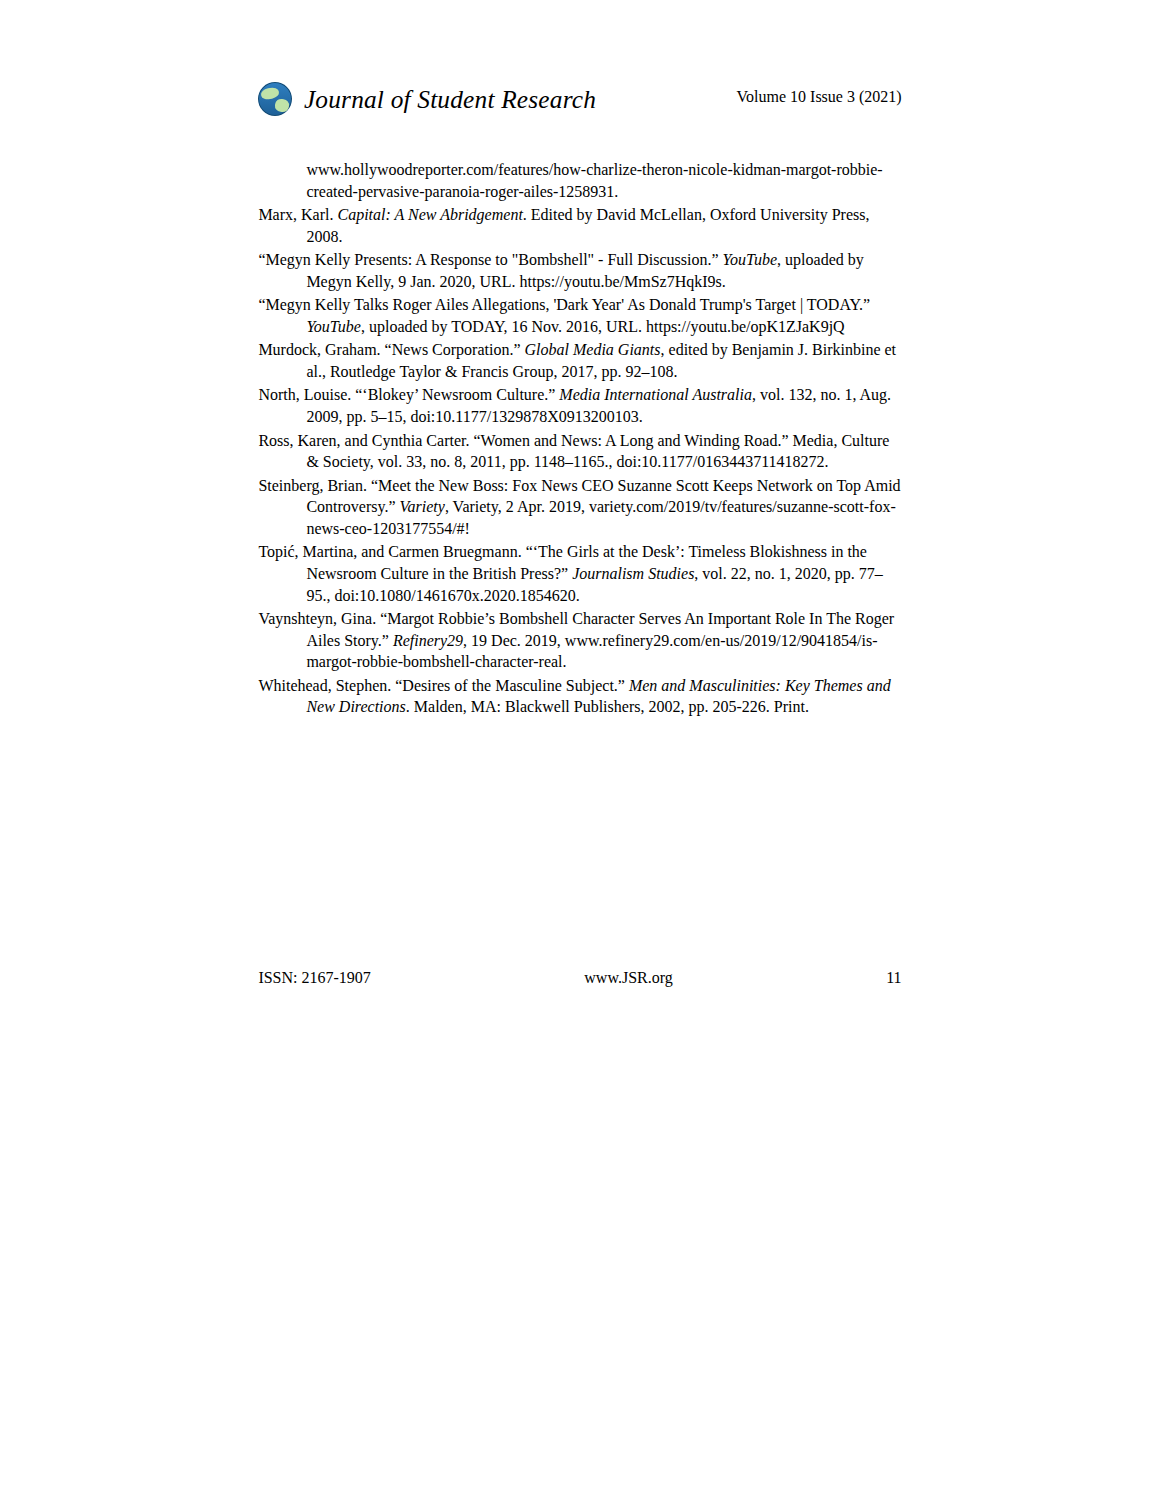Journal of Student Research
Volume 10 Issue 3 (2021)
www.hollywoodreporter.com/features/how-charlize-theron-nicole-kidman-margot-robbie-created-pervasive-paranoia-roger-ailes-1258931.
Marx, Karl. Capital: A New Abridgement. Edited by David McLellan, Oxford University Press, 2008.
“Megyn Kelly Presents: A Response to "Bombshell" - Full Discussion.” YouTube, uploaded by Megyn Kelly, 9 Jan. 2020, URL. https://youtu.be/MmSz7HqkI9s.
“Megyn Kelly Talks Roger Ailes Allegations, 'Dark Year' As Donald Trump's Target | TODAY.” YouTube, uploaded by TODAY, 16 Nov. 2016, URL. https://youtu.be/opK1ZJaK9jQ
Murdock, Graham. “News Corporation.” Global Media Giants, edited by Benjamin J. Birkinbine et al., Routledge Taylor & Francis Group, 2017, pp. 92–108.
North, Louise. “‘Blokey’ Newsroom Culture.” Media International Australia, vol. 132, no. 1, Aug. 2009, pp. 5–15, doi:10.1177/1329878X0913200103.
Ross, Karen, and Cynthia Carter. “Women and News: A Long and Winding Road.” Media, Culture & Society, vol. 33, no. 8, 2011, pp. 1148–1165., doi:10.1177/0163443711418272.
Steinberg, Brian. “Meet the New Boss: Fox News CEO Suzanne Scott Keeps Network on Top Amid Controversy.” Variety, Variety, 2 Apr. 2019, variety.com/2019/tv/features/suzanne-scott-fox-news-ceo-1203177554/#!
Topić, Martina, and Carmen Bruegmann. “‘The Girls at the Desk’: Timeless Blokishness in the Newsroom Culture in the British Press?” Journalism Studies, vol. 22, no. 1, 2020, pp. 77–95., doi:10.1080/1461670x.2020.1854620.
Vaynshteyn, Gina. “Margot Robbie’s Bombshell Character Serves An Important Role In The Roger Ailes Story.” Refinery29, 19 Dec. 2019, www.refinery29.com/en-us/2019/12/9041854/is-margot-robbie-bombshell-character-real.
Whitehead, Stephen. “Desires of the Masculine Subject.” Men and Masculinities: Key Themes and New Directions. Malden, MA: Blackwell Publishers, 2002, pp. 205-226. Print.
ISSN: 2167-1907
www.JSR.org
11